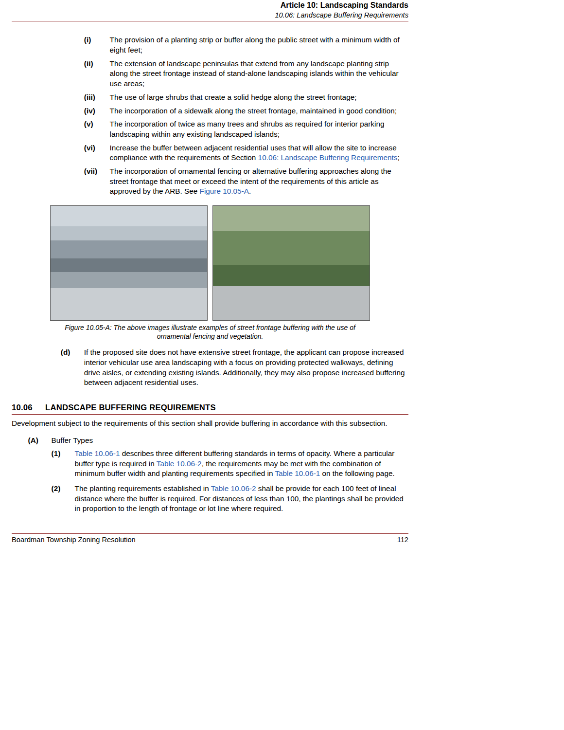Article 10: Landscaping Standards
10.06: Landscape Buffering Requirements
(i) The provision of a planting strip or buffer along the public street with a minimum width of eight feet;
(ii) The extension of landscape peninsulas that extend from any landscape planting strip along the street frontage instead of stand-alone landscaping islands within the vehicular use areas;
(iii) The use of large shrubs that create a solid hedge along the street frontage;
(iv) The incorporation of a sidewalk along the street frontage, maintained in good condition;
(v) The incorporation of twice as many trees and shrubs as required for interior parking landscaping within any existing landscaped islands;
(vi) Increase the buffer between adjacent residential uses that will allow the site to increase compliance with the requirements of Section 10.06: Landscape Buffering Requirements;
(vii) The incorporation of ornamental fencing or alternative buffering approaches along the street frontage that meet or exceed the intent of the requirements of this article as approved by the ARB. See Figure 10.05-A.
Figure 10.05-A: The above images illustrate examples of street frontage buffering with the use of ornamental fencing and vegetation.
(d) If the proposed site does not have extensive street frontage, the applicant can propose increased interior vehicular use area landscaping with a focus on providing protected walkways, defining drive aisles, or extending existing islands. Additionally, they may also propose increased buffering between adjacent residential uses.
10.06 LANDSCAPE BUFFERING REQUIREMENTS
Development subject to the requirements of this section shall provide buffering in accordance with this subsection.
(A) Buffer Types
(1) Table 10.06-1 describes three different buffering standards in terms of opacity. Where a particular buffer type is required in Table 10.06-2, the requirements may be met with the combination of minimum buffer width and planting requirements specified in Table 10.06-1 on the following page.
(2) The planting requirements established in Table 10.06-2 shall be provide for each 100 feet of lineal distance where the buffer is required. For distances of less than 100, the plantings shall be provided in proportion to the length of frontage or lot line where required.
Boardman Township Zoning Resolution 112